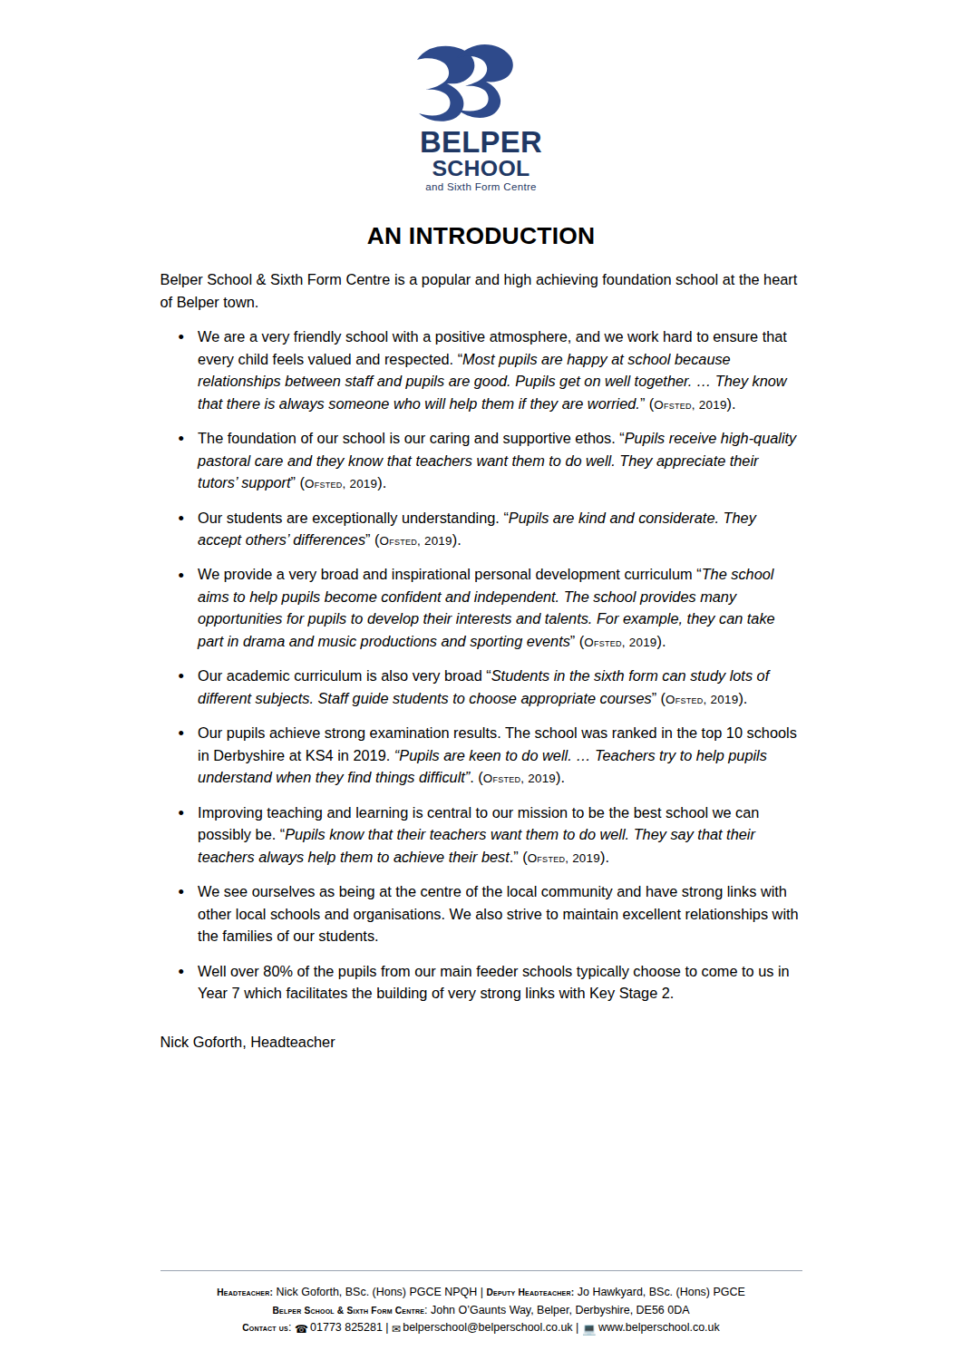BELPER SCHOOL and Sixth Form Centre
AN INTRODUCTION
Belper School & Sixth Form Centre is a popular and high achieving foundation school at the heart of Belper town.
We are a very friendly school with a positive atmosphere, and we work hard to ensure that every child feels valued and respected. “Most pupils are happy at school because relationships between staff and pupils are good. Pupils get on well together. … They know that there is always someone who will help them if they are worried.” (Ofsted, 2019).
The foundation of our school is our caring and supportive ethos. “Pupils receive high-quality pastoral care and they know that teachers want them to do well. They appreciate their tutors’ support” (Ofsted, 2019).
Our students are exceptionally understanding. “Pupils are kind and considerate. They accept others’ differences” (Ofsted, 2019).
We provide a very broad and inspirational personal development curriculum “The school aims to help pupils become confident and independent. The school provides many opportunities for pupils to develop their interests and talents. For example, they can take part in drama and music productions and sporting events” (Ofsted, 2019).
Our academic curriculum is also very broad “Students in the sixth form can study lots of different subjects. Staff guide students to choose appropriate courses” (Ofsted, 2019).
Our pupils achieve strong examination results. The school was ranked in the top 10 schools in Derbyshire at KS4 in 2019. “Pupils are keen to do well. … Teachers try to help pupils understand when they find things difficult”. (Ofsted, 2019).
Improving teaching and learning is central to our mission to be the best school we can possibly be. “Pupils know that their teachers want them to do well. They say that their teachers always help them to achieve their best.” (Ofsted, 2019).
We see ourselves as being at the centre of the local community and have strong links with other local schools and organisations. We also strive to maintain excellent relationships with the families of our students.
Well over 80% of the pupils from our main feeder schools typically choose to come to us in Year 7 which facilitates the building of very strong links with Key Stage 2.
Nick Goforth, Headteacher
Headteacher: Nick Goforth, BSc. (Hons) PGCE NPQH | Deputy Headteacher: Jo Hawkyard, BSc. (Hons) PGCE Belper School & Sixth Form Centre: John O’Gaunts Way, Belper, Derbyshire, DE56 0DA Contact us: ☎01773 825281 | ✉belperschool@belperschool.co.uk | 💻www.belperschool.co.uk